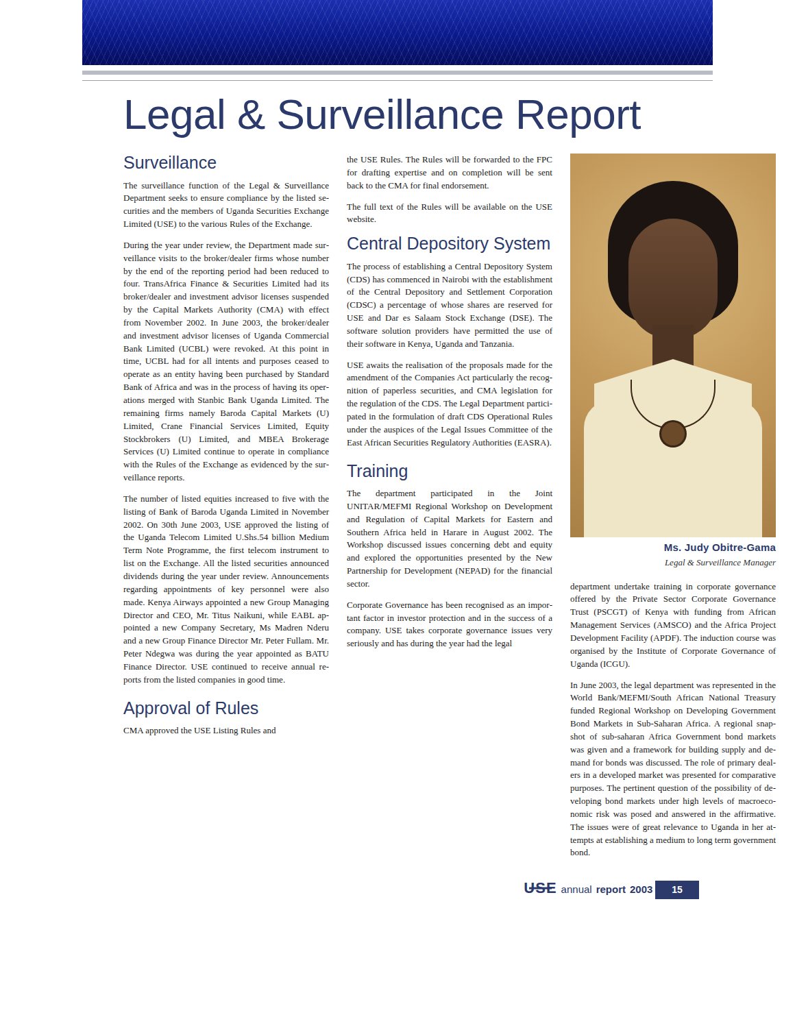Legal & Surveillance Report
Surveillance
The surveillance function of the Legal & Surveillance Department seeks to ensure compliance by the listed securities and the members of Uganda Securities Exchange Limited (USE) to the various Rules of the Exchange.
During the year under review, the Department made surveillance visits to the broker/dealer firms whose number by the end of the reporting period had been reduced to four. TransAfrica Finance & Securities Limited had its broker/dealer and investment advisor licenses suspended by the Capital Markets Authority (CMA) with effect from November 2002. In June 2003, the broker/dealer and investment advisor licenses of Uganda Commercial Bank Limited (UCBL) were revoked. At this point in time, UCBL had for all intents and purposes ceased to operate as an entity having been purchased by Standard Bank of Africa and was in the process of having its operations merged with Stanbic Bank Uganda Limited. The remaining firms namely Baroda Capital Markets (U) Limited, Crane Financial Services Limited, Equity Stockbrokers (U) Limited, and MBEA Brokerage Services (U) Limited continue to operate in compliance with the Rules of the Exchange as evidenced by the surveillance reports.
The number of listed equities increased to five with the listing of Bank of Baroda Uganda Limited in November 2002. On 30th June 2003, USE approved the listing of the Uganda Telecom Limited U.Shs.54 billion Medium Term Note Programme, the first telecom instrument to list on the Exchange. All the listed securities announced dividends during the year under review. Announcements regarding appointments of key personnel were also made. Kenya Airways appointed a new Group Managing Director and CEO, Mr. Titus Naikuni, while EABL appointed a new Company Secretary, Ms Madren Nderu and a new Group Finance Director Mr. Peter Fullam. Mr. Peter Ndegwa was during the year appointed as BATU Finance Director. USE continued to receive annual reports from the listed companies in good time.
Approval of Rules
CMA approved the USE Listing Rules and
the USE Rules. The Rules will be forwarded to the FPC for drafting expertise and on completion will be sent back to the CMA for final endorsement.
The full text of the Rules will be available on the USE website.
Central Depository System
The process of establishing a Central Depository System (CDS) has commenced in Nairobi with the establishment of the Central Depository and Settlement Corporation (CDSC) a percentage of whose shares are reserved for USE and Dar es Salaam Stock Exchange (DSE). The software solution providers have permitted the use of their software in Kenya, Uganda and Tanzania.
USE awaits the realisation of the proposals made for the amendment of the Companies Act particularly the recognition of paperless securities, and CMA legislation for the regulation of the CDS. The Legal Department participated in the formulation of draft CDS Operational Rules under the auspices of the Legal Issues Committee of the East African Securities Regulatory Authorities (EASRA).
Training
The department participated in the Joint UNITAR/MEFMI Regional Workshop on Development and Regulation of Capital Markets for Eastern and Southern Africa held in Harare in August 2002. The Workshop discussed issues concerning debt and equity and explored the opportunities presented by the New Partnership for Development (NEPAD) for the financial sector.
Corporate Governance has been recognised as an important factor in investor protection and in the success of a company. USE takes corporate governance issues very seriously and has during the year had the legal
Ms. Judy Obitre-Gama
Legal & Surveillance Manager
department undertake training in corporate governance offered by the Private Sector Corporate Governance Trust (PSCGT) of Kenya with funding from African Management Services (AMSCO) and the Africa Project Development Facility (APDF). The induction course was organised by the Institute of Corporate Governance of Uganda (ICGU).
In June 2003, the legal department was represented in the World Bank/MEFMI/South African National Treasury funded Regional Workshop on Developing Government Bond Markets in Sub-Saharan Africa. A regional snapshot of sub-saharan Africa Government bond markets was given and a framework for building supply and demand for bonds was discussed. The role of primary dealers in a developed market was presented for comparative purposes. The pertinent question of the possibility of developing bond markets under high levels of macroeconomic risk was posed and answered in the affirmative. The issues were of great relevance to Uganda in her attempts at establishing a medium to long term government bond.
USE annual report 2003
15